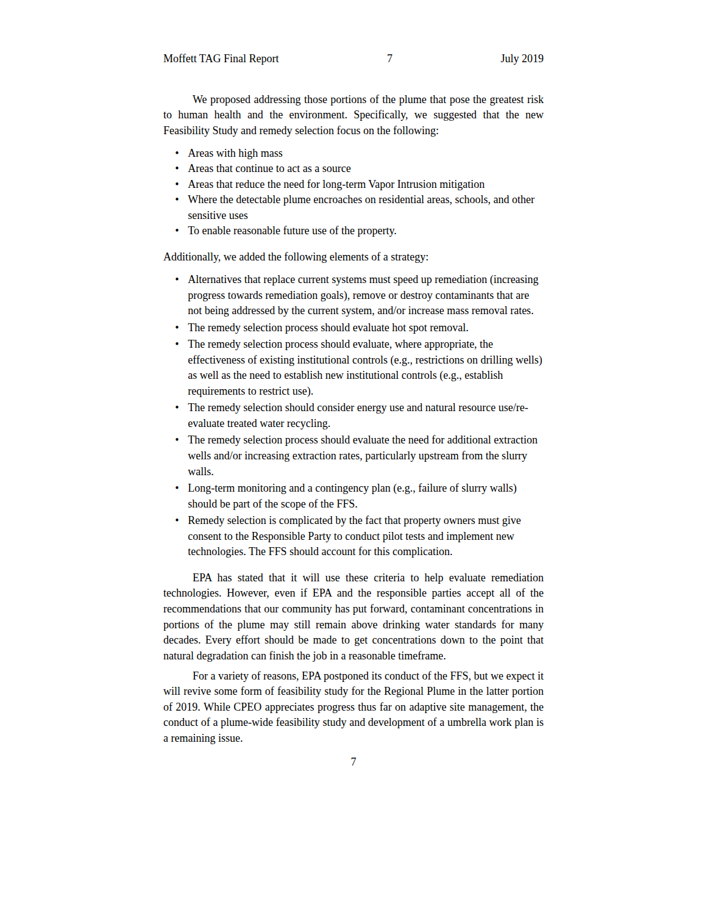Moffett TAG Final Report
7
July 2019
We proposed addressing those portions of the plume that pose the greatest risk to human health and the environment. Specifically, we suggested that the new Feasibility Study and remedy selection focus on the following:
Areas with high mass
Areas that continue to act as a source
Areas that reduce the need for long-term Vapor Intrusion mitigation
Where the detectable plume encroaches on residential areas, schools, and other sensitive uses
To enable reasonable future use of the property.
Additionally, we added the following elements of a strategy:
Alternatives that replace current systems must speed up remediation (increasing progress towards remediation goals), remove or destroy contaminants that are not being addressed by the current system, and/or increase mass removal rates.
The remedy selection process should evaluate hot spot removal.
The remedy selection process should evaluate, where appropriate, the effectiveness of existing institutional controls (e.g., restrictions on drilling wells) as well as the need to establish new institutional controls (e.g., establish requirements to restrict use).
The remedy selection should consider energy use and natural resource use/re-evaluate treated water recycling.
The remedy selection process should evaluate the need for additional extraction wells and/or increasing extraction rates, particularly upstream from the slurry walls.
Long-term monitoring and a contingency plan (e.g., failure of slurry walls) should be part of the scope of the FFS.
Remedy selection is complicated by the fact that property owners must give consent to the Responsible Party to conduct pilot tests and implement new technologies. The FFS should account for this complication.
EPA has stated that it will use these criteria to help evaluate remediation technologies. However, even if EPA and the responsible parties accept all of the recommendations that our community has put forward, contaminant concentrations in portions of the plume may still remain above drinking water standards for many decades. Every effort should be made to get concentrations down to the point that natural degradation can finish the job in a reasonable timeframe.
For a variety of reasons, EPA postponed its conduct of the FFS, but we expect it will revive some form of feasibility study for the Regional Plume in the latter portion of 2019. While CPEO appreciates progress thus far on adaptive site management, the conduct of a plume-wide feasibility study and development of a umbrella work plan is a remaining issue.
7